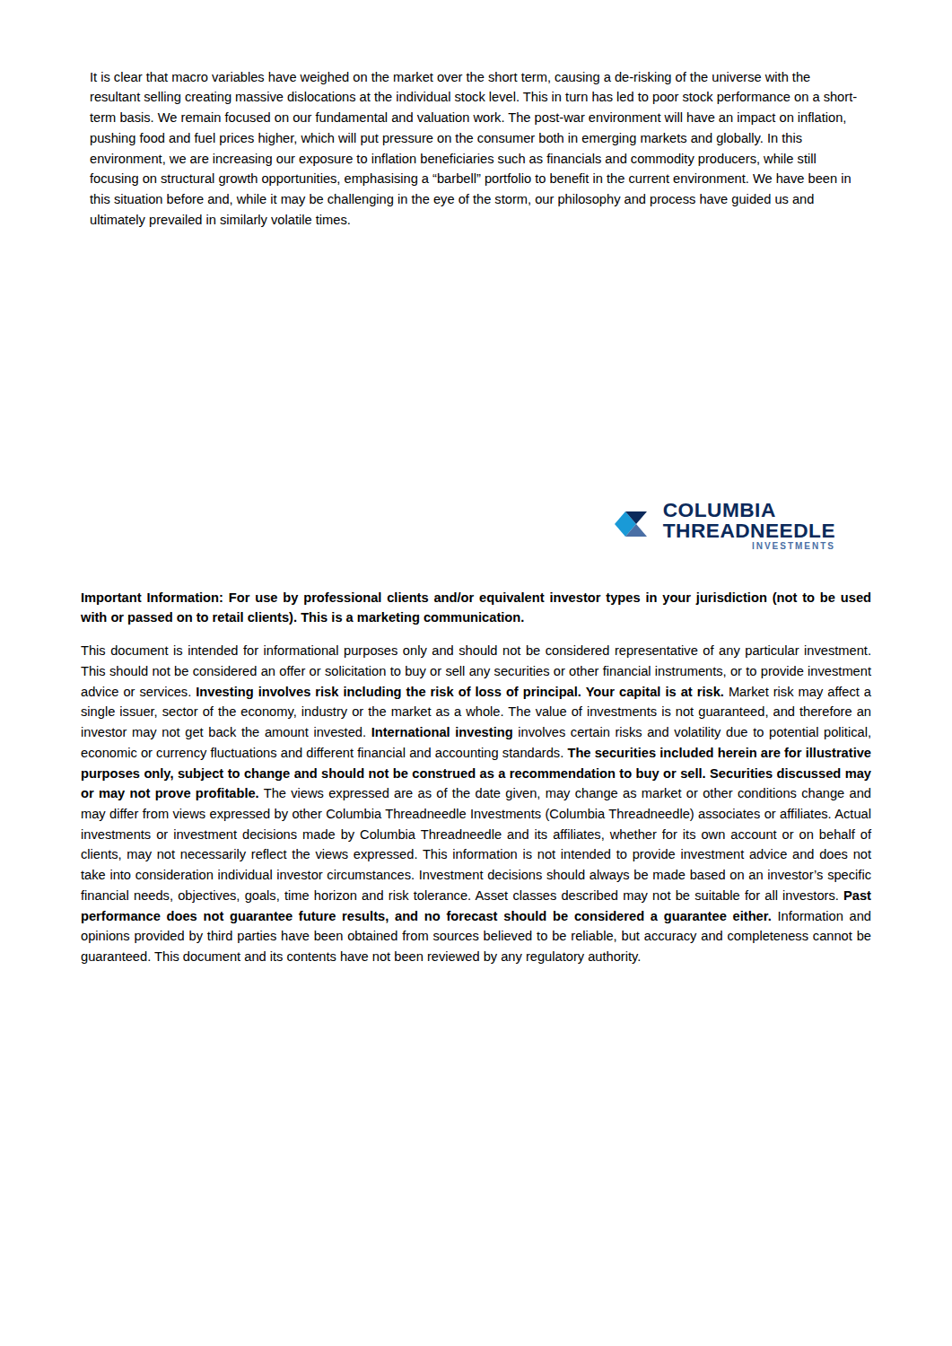It is clear that macro variables have weighed on the market over the short term, causing a de-risking of the universe with the resultant selling creating massive dislocations at the individual stock level. This in turn has led to poor stock performance on a short-term basis. We remain focused on our fundamental and valuation work. The post-war environment will have an impact on inflation, pushing food and fuel prices higher, which will put pressure on the consumer both in emerging markets and globally. In this environment, we are increasing our exposure to inflation beneficiaries such as financials and commodity producers, while still focusing on structural growth opportunities, emphasising a “barbell” portfolio to benefit in the current environment. We have been in this situation before and, while it may be challenging in the eye of the storm, our philosophy and process have guided us and ultimately prevailed in similarly volatile times.
COLUMBIA THREADNEEDLE INVESTMENTS
Important Information: For use by professional clients and/or equivalent investor types in your jurisdiction (not to be used with or passed on to retail clients). This is a marketing communication.
This document is intended for informational purposes only and should not be considered representative of any particular investment. This should not be considered an offer or solicitation to buy or sell any securities or other financial instruments, or to provide investment advice or services. Investing involves risk including the risk of loss of principal. Your capital is at risk. Market risk may affect a single issuer, sector of the economy, industry or the market as a whole. The value of investments is not guaranteed, and therefore an investor may not get back the amount invested. International investing involves certain risks and volatility due to potential political, economic or currency fluctuations and different financial and accounting standards. The securities included herein are for illustrative purposes only, subject to change and should not be construed as a recommendation to buy or sell. Securities discussed may or may not prove profitable. The views expressed are as of the date given, may change as market or other conditions change and may differ from views expressed by other Columbia Threadneedle Investments (Columbia Threadneedle) associates or affiliates. Actual investments or investment decisions made by Columbia Threadneedle and its affiliates, whether for its own account or on behalf of clients, may not necessarily reflect the views expressed. This information is not intended to provide investment advice and does not take into consideration individual investor circumstances. Investment decisions should always be made based on an investor’s specific financial needs, objectives, goals, time horizon and risk tolerance. Asset classes described may not be suitable for all investors. Past performance does not guarantee future results, and no forecast should be considered a guarantee either. Information and opinions provided by third parties have been obtained from sources believed to be reliable, but accuracy and completeness cannot be guaranteed. This document and its contents have not been reviewed by any regulatory authority.